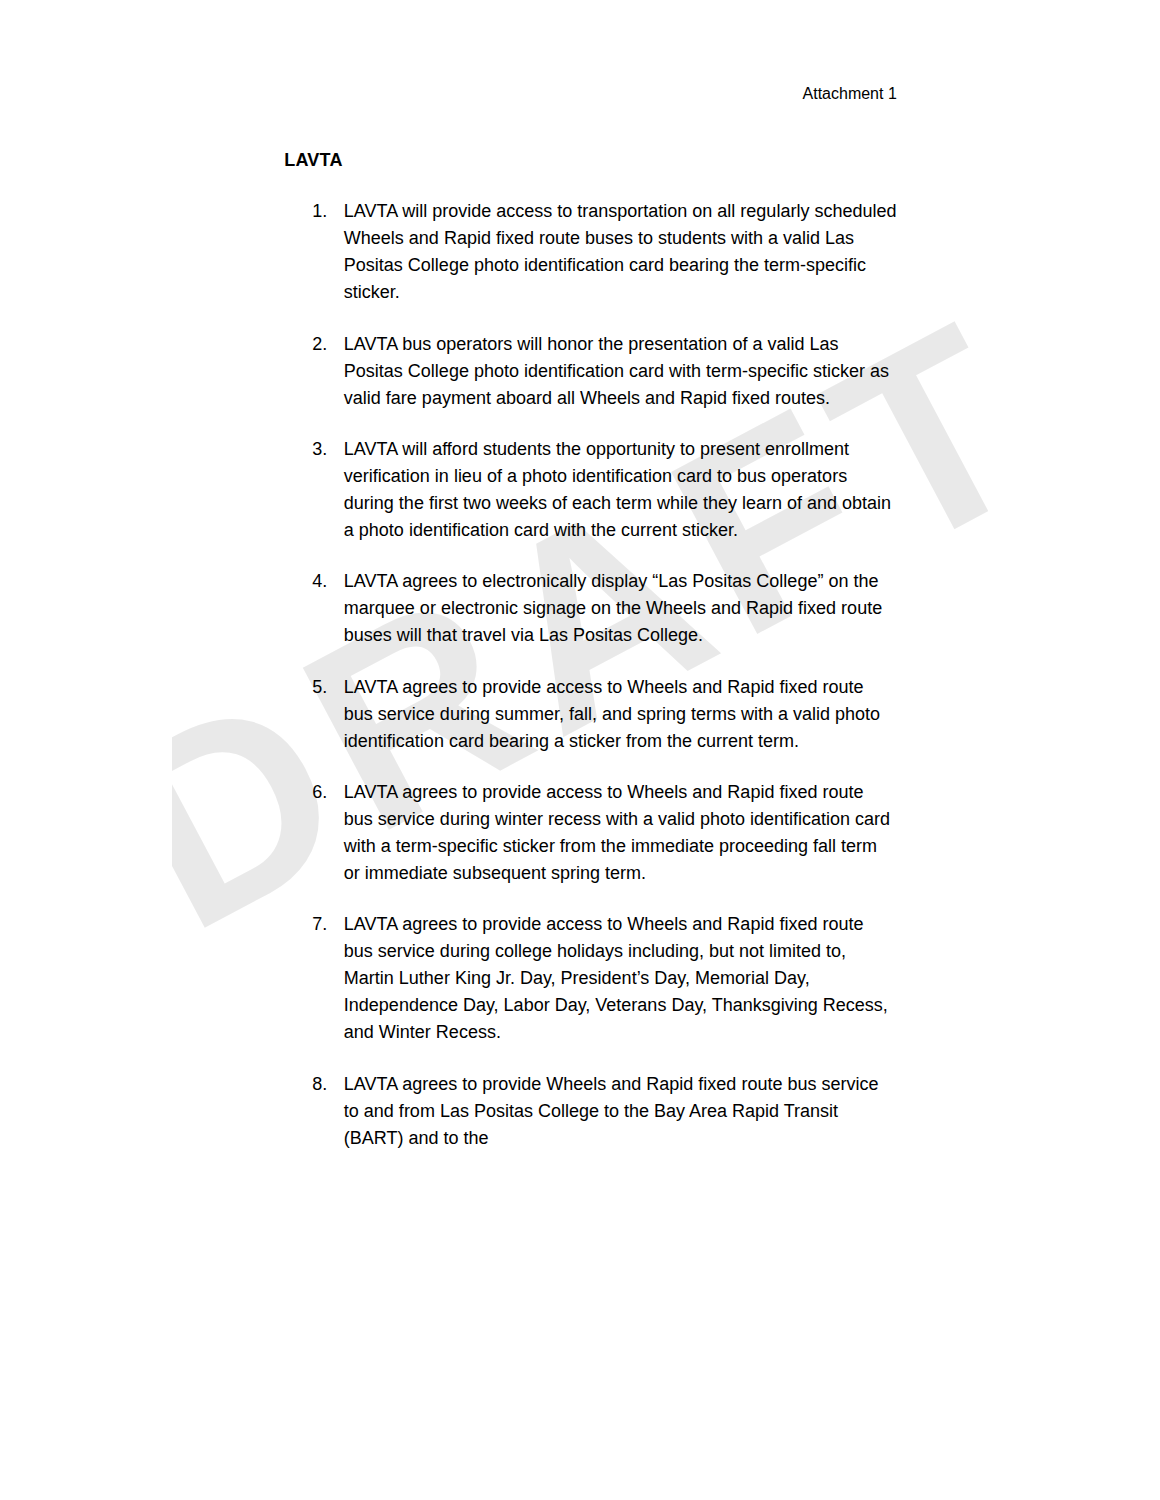DRAFT
Attachment 1
LAVTA
LAVTA will provide access to transportation on all regularly scheduled Wheels and Rapid fixed route buses to students with a valid Las Positas College photo identification card bearing the term-specific sticker.
LAVTA bus operators will honor the presentation of a valid Las Positas College photo identification card with term-specific sticker as valid fare payment aboard all Wheels and Rapid fixed routes.
LAVTA will afford students the opportunity to present enrollment verification in lieu of a photo identification card to bus operators during the first two weeks of each term while they learn of and obtain a photo identification card with the current sticker.
LAVTA agrees to electronically display “Las Positas College” on the marquee or electronic signage on the Wheels and Rapid fixed route buses will that travel via Las Positas College.
LAVTA agrees to provide access to Wheels and Rapid fixed route bus service during summer, fall, and spring terms with a valid photo identification card bearing a sticker from the current term.
LAVTA agrees to provide access to Wheels and Rapid fixed route bus service during winter recess with a valid photo identification card with a term-specific sticker from the immediate proceeding fall term or immediate subsequent spring term.
LAVTA agrees to provide access to Wheels and Rapid fixed route bus service during college holidays including, but not limited to, Martin Luther King Jr. Day, President’s Day, Memorial Day, Independence Day, Labor Day, Veterans Day, Thanksgiving Recess, and Winter Recess.
LAVTA agrees to provide Wheels and Rapid fixed route bus service to and from Las Positas College to the Bay Area Rapid Transit (BART) and to the